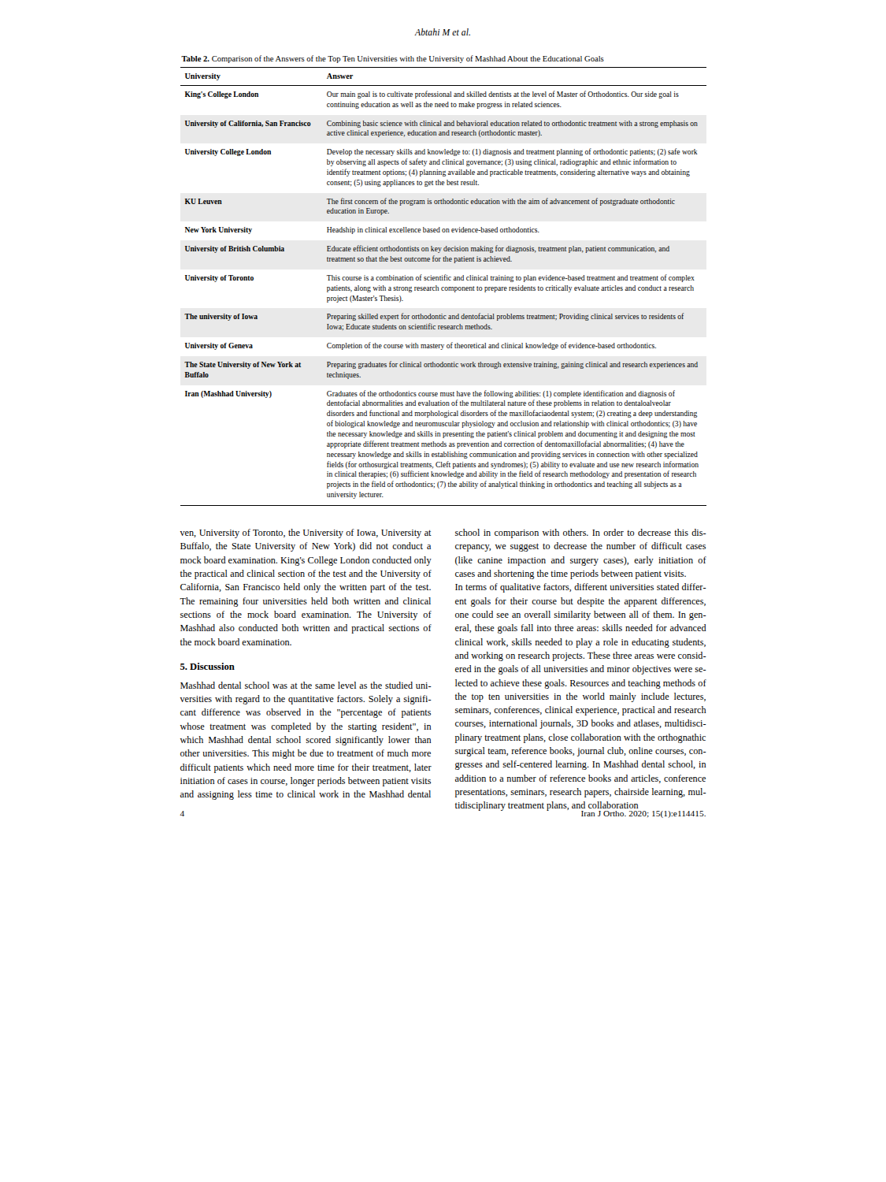Abtahi M et al.
Table 2. Comparison of the Answers of the Top Ten Universities with the University of Mashhad About the Educational Goals
| University | Answer |
| --- | --- |
| King's College London | Our main goal is to cultivate professional and skilled dentists at the level of Master of Orthodontics. Our side goal is continuing education as well as the need to make progress in related sciences. |
| University of California, San Francisco | Combining basic science with clinical and behavioral education related to orthodontic treatment with a strong emphasis on active clinical experience, education and research (orthodontic master). |
| University College London | Develop the necessary skills and knowledge to: (1) diagnosis and treatment planning of orthodontic patients; (2) safe work by observing all aspects of safety and clinical governance; (3) using clinical, radiographic and ethnic information to identify treatment options; (4) planning available and practicable treatments, considering alternative ways and obtaining consent; (5) using appliances to get the best result. |
| KU Leuven | The first concern of the program is orthodontic education with the aim of advancement of postgraduate orthodontic education in Europe. |
| New York University | Headship in clinical excellence based on evidence-based orthodontics. |
| University of British Columbia | Educate efficient orthodontists on key decision making for diagnosis, treatment plan, patient communication, and treatment so that the best outcome for the patient is achieved. |
| University of Toronto | This course is a combination of scientific and clinical training to plan evidence-based treatment and treatment of complex patients, along with a strong research component to prepare residents to critically evaluate articles and conduct a research project (Master's Thesis). |
| The university of Iowa | Preparing skilled expert for orthodontic and dentofacial problems treatment; Providing clinical services to residents of Iowa; Educate students on scientific research methods. |
| University of Geneva | Completion of the course with mastery of theoretical and clinical knowledge of evidence-based orthodontics. |
| The State University of New York at Buffalo | Preparing graduates for clinical orthodontic work through extensive training, gaining clinical and research experiences and techniques. |
| Iran (Mashhad University) | Graduates of the orthodontics course must have the following abilities: (1) complete identification and diagnosis of dentofacial abnormalities and evaluation of the multilateral nature of these problems in relation to dentaloalveolar disorders and functional and morphological disorders of the maxillofaciaodental system; (2) creating a deep understanding of biological knowledge and neuromuscular physiology and occlusion and relationship with clinical orthodontics; (3) have the necessary knowledge and skills in presenting the patient's clinical problem and documenting it and designing the most appropriate different treatment methods as prevention and correction of dentomaxillofacial abnormalities; (4) have the necessary knowledge and skills in establishing communication and providing services in connection with other specialized fields (for orthosurgical treatments, Cleft patients and syndromes); (5) ability to evaluate and use new research information in clinical therapies; (6) sufficient knowledge and ability in the field of research methodology and presentation of research projects in the field of orthodontics; (7) the ability of analytical thinking in orthodontics and teaching all subjects as a university lecturer. |
ven, University of Toronto, the University of Iowa, University at Buffalo, the State University of New York) did not conduct a mock board examination. King's College London conducted only the practical and clinical section of the test and the University of California, San Francisco held only the written part of the test. The remaining four universities held both written and clinical sections of the mock board examination. The University of Mashhad also conducted both written and practical sections of the mock board examination.
5. Discussion
Mashhad dental school was at the same level as the studied universities with regard to the quantitative factors. Solely a significant difference was observed in the "percentage of patients whose treatment was completed by the starting resident", in which Mashhad dental school scored significantly lower than other universities. This might be due to treatment of much more difficult patients which need more time for their treatment, later initiation of cases in course, longer periods between patient visits and assigning less time to clinical work in the Mashhad dental school in comparison with others. In order to decrease this discrepancy, we suggest to decrease the number of difficult cases (like canine impaction and surgery cases), early initiation of cases and shortening the time periods between patient visits.
In terms of qualitative factors, different universities stated different goals for their course but despite the apparent differences, one could see an overall similarity between all of them. In general, these goals fall into three areas: skills needed for advanced clinical work, skills needed to play a role in educating students, and working on research projects. These three areas were considered in the goals of all universities and minor objectives were selected to achieve these goals. Resources and teaching methods of the top ten universities in the world mainly include lectures, seminars, conferences, clinical experience, practical and research courses, international journals, 3D books and atlases, multidisciplinary treatment plans, close collaboration with the orthognathic surgical team, reference books, journal club, online courses, congresses and self-centered learning. In Mashhad dental school, in addition to a number of reference books and articles, conference presentations, seminars, research papers, chairside learning, multidisciplinary treatment plans, and collaboration
4
Iran J Ortho. 2020; 15(1):e114415.